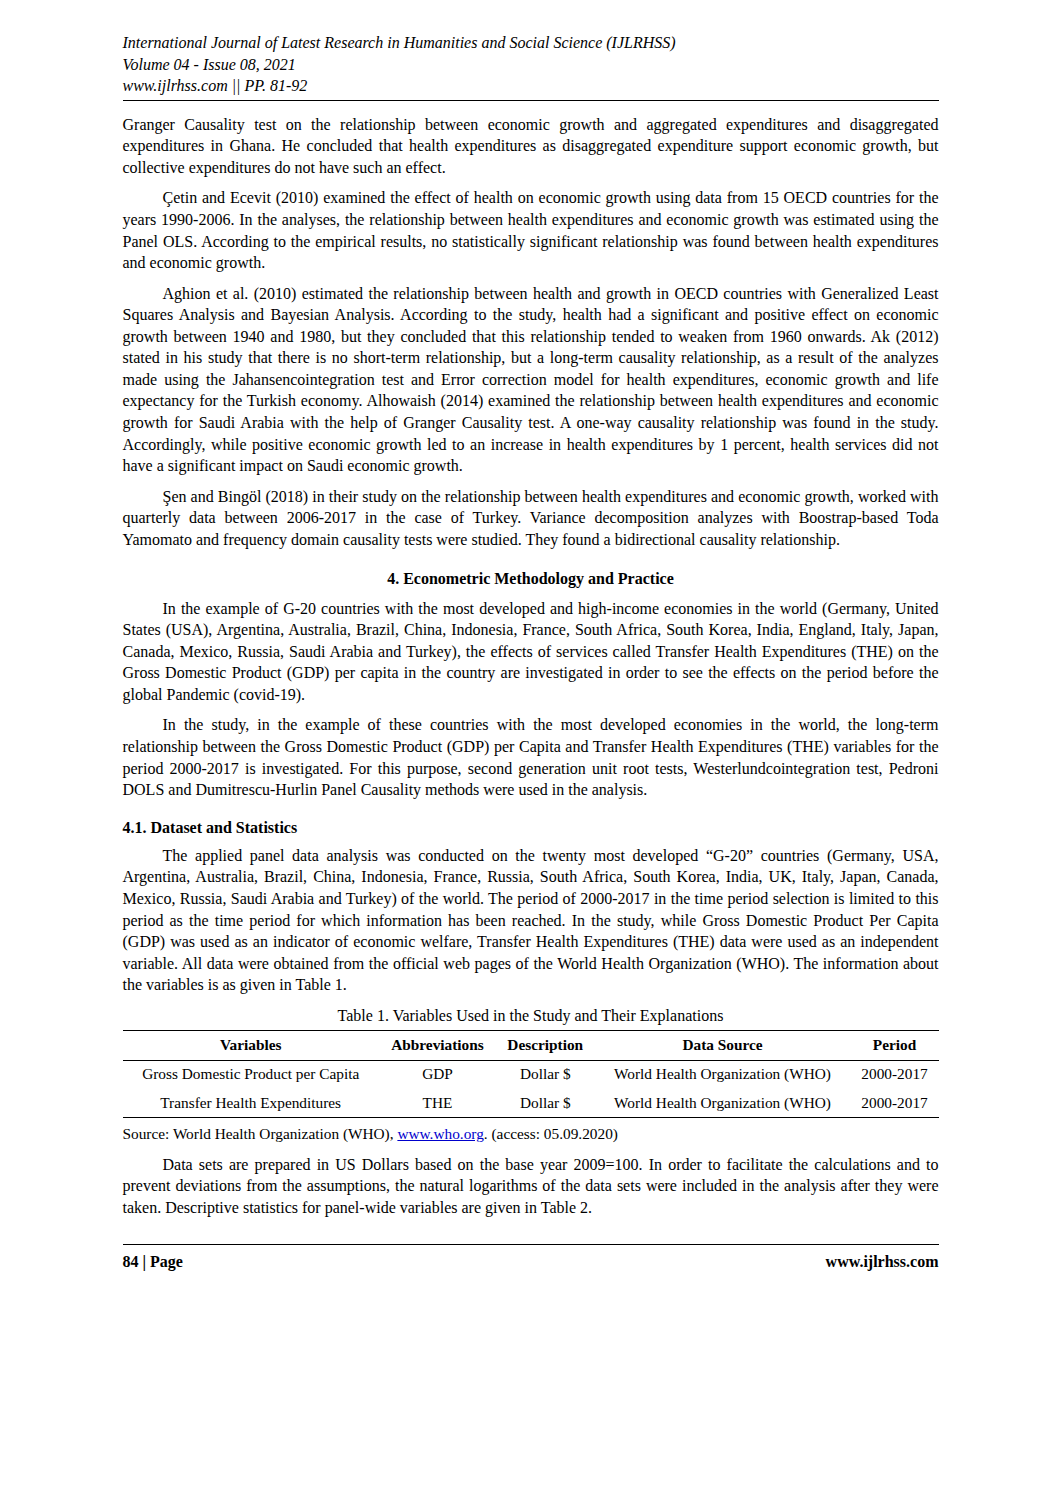International Journal of Latest Research in Humanities and Social Science (IJLRHSS) Volume 04 - Issue 08, 2021 www.ijlrhss.com || PP. 81-92
Granger Causality test on the relationship between economic growth and aggregated expenditures and disaggregated expenditures in Ghana. He concluded that health expenditures as disaggregated expenditure support economic growth, but collective expenditures do not have such an effect.
Çetin and Ecevit (2010) examined the effect of health on economic growth using data from 15 OECD countries for the years 1990-2006. In the analyses, the relationship between health expenditures and economic growth was estimated using the Panel OLS. According to the empirical results, no statistically significant relationship was found between health expenditures and economic growth.
Aghion et al. (2010) estimated the relationship between health and growth in OECD countries with Generalized Least Squares Analysis and Bayesian Analysis. According to the study, health had a significant and positive effect on economic growth between 1940 and 1980, but they concluded that this relationship tended to weaken from 1960 onwards. Ak (2012) stated in his study that there is no short-term relationship, but a long-term causality relationship, as a result of the analyzes made using the Jahansencointegration test and Error correction model for health expenditures, economic growth and life expectancy for the Turkish economy. Alhowaish (2014) examined the relationship between health expenditures and economic growth for Saudi Arabia with the help of Granger Causality test. A one-way causality relationship was found in the study. Accordingly, while positive economic growth led to an increase in health expenditures by 1 percent, health services did not have a significant impact on Saudi economic growth.
Şen and Bingöl (2018) in their study on the relationship between health expenditures and economic growth, worked with quarterly data between 2006-2017 in the case of Turkey. Variance decomposition analyzes with Boostrap-based Toda Yamomato and frequency domain causality tests were studied. They found a bidirectional causality relationship.
4. Econometric Methodology and Practice
In the example of G-20 countries with the most developed and high-income economies in the world (Germany, United States (USA), Argentina, Australia, Brazil, China, Indonesia, France, South Africa, South Korea, India, England, Italy, Japan, Canada, Mexico, Russia, Saudi Arabia and Turkey), the effects of services called Transfer Health Expenditures (THE) on the Gross Domestic Product (GDP) per capita in the country are investigated in order to see the effects on the period before the global Pandemic (covid-19).
In the study, in the example of these countries with the most developed economies in the world, the long-term relationship between the Gross Domestic Product (GDP) per Capita and Transfer Health Expenditures (THE) variables for the period 2000-2017 is investigated. For this purpose, second generation unit root tests, Westerlundcointegration test, Pedroni DOLS and Dumitrescu-Hurlin Panel Causality methods were used in the analysis.
4.1. Dataset and Statistics
The applied panel data analysis was conducted on the twenty most developed “G-20” countries (Germany, USA, Argentina, Australia, Brazil, China, Indonesia, France, Russia, South Africa, South Korea, India, UK, Italy, Japan, Canada, Mexico, Russia, Saudi Arabia and Turkey) of the world. The period of 2000-2017 in the time period selection is limited to this period as the time period for which information has been reached. In the study, while Gross Domestic Product Per Capita (GDP) was used as an indicator of economic welfare, Transfer Health Expenditures (THE) data were used as an independent variable. All data were obtained from the official web pages of the World Health Organization (WHO). The information about the variables is as given in Table 1.
Table 1. Variables Used in the Study and Their Explanations
| Variables | Abbreviations | Description | Data Source | Period |
| --- | --- | --- | --- | --- |
| Gross Domestic Product per Capita | GDP | Dollar $ | World Health Organization (WHO) | 2000-2017 |
| Transfer Health Expenditures | THE | Dollar $ | World Health Organization (WHO) | 2000-2017 |
Source: World Health Organization (WHO), www.who.org. (access: 05.09.2020)
Data sets are prepared in US Dollars based on the base year 2009=100. In order to facilitate the calculations and to prevent deviations from the assumptions, the natural logarithms of the data sets were included in the analysis after they were taken. Descriptive statistics for panel-wide variables are given in Table 2.
84 | Page www.ijlrhss.com